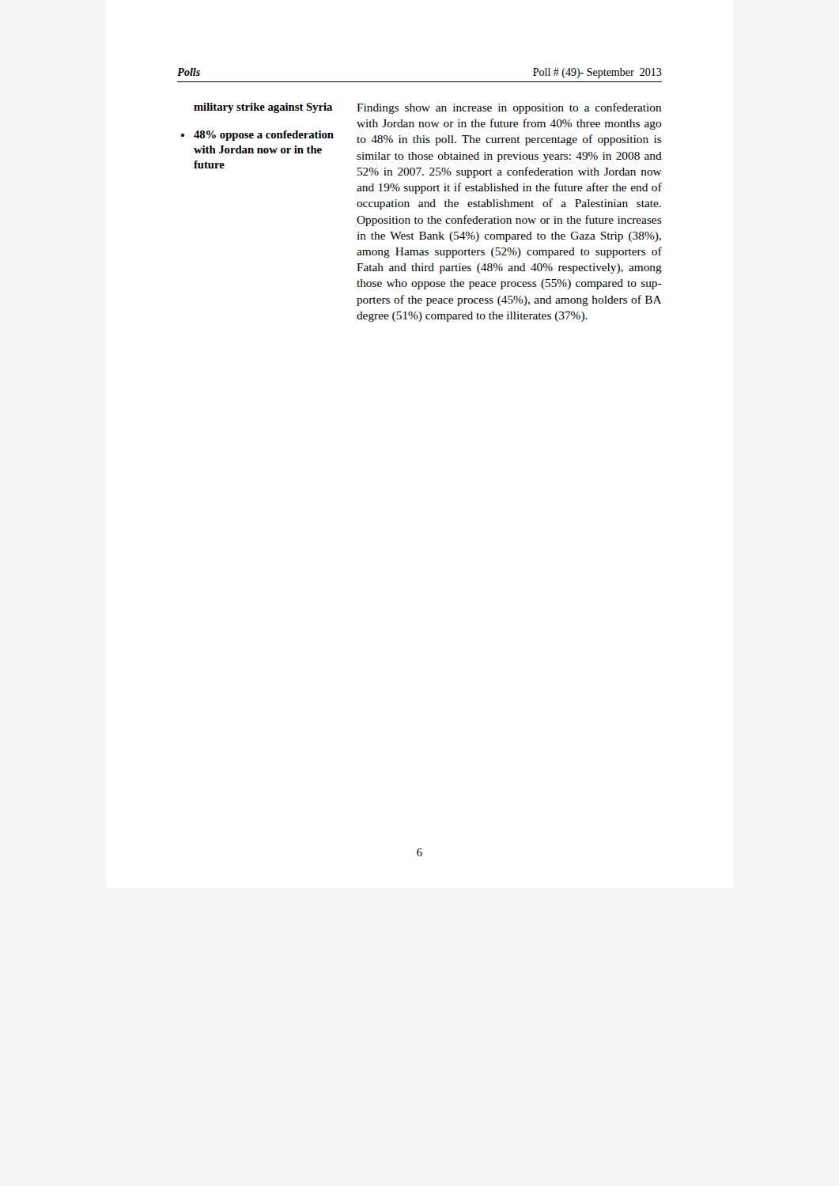Polls
Poll # (49)- September 2013
military strike against Syria
48% oppose a confederation with Jordan now or in the future
Findings show an increase in opposition to a confederation with Jordan now or in the future from 40% three months ago to 48% in this poll. The current percentage of opposition is similar to those obtained in previous years: 49% in 2008 and 52% in 2007. 25% support a confederation with Jordan now and 19% support it if established in the future after the end of occupation and the establishment of a Palestinian state. Opposition to the confederation now or in the future increases in the West Bank (54%) compared to the Gaza Strip (38%), among Hamas supporters (52%) compared to supporters of Fatah and third parties (48% and 40% respectively), among those who oppose the peace process (55%) compared to supporters of the peace process (45%), and among holders of BA degree (51%) compared to the illiterates (37%).
6